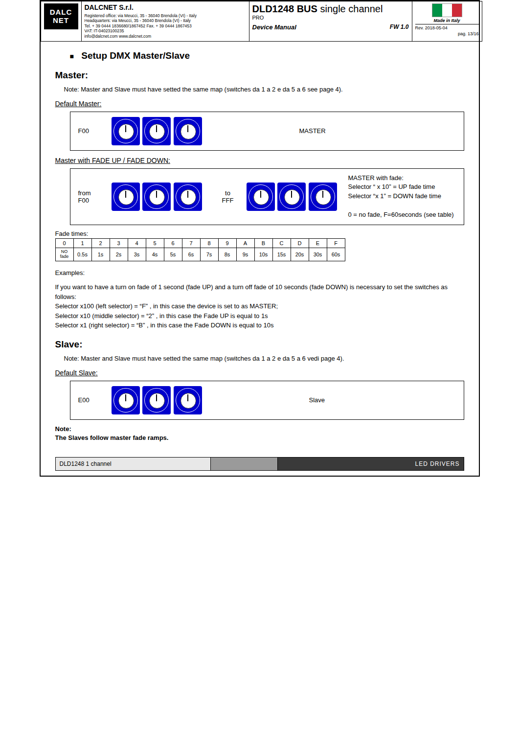| DALC NET | DALCNET S.r.l. Registered office: via Meucci, 35 - 36040 Brendola (VI) - Italy Headquarters: via Meucci, 35 - 36040 Brendola (VI) - Italy Tel. + 39 0444 1836680/1867452 Fax. + 39 0444 1867453 VAT: IT-04023100235 info@dalcnet.com www.dalcnet.com | DLD1248 BUS single channel PRO Device Manual FW 1.0 | Made in Italy Rev. 2018-05-04 pag. 13/16 |
■ Setup DMX Master/Slave
Master:
Note: Master and Slave must have setted the same map (switches da 1 a 2 e da 5 a 6 see page 4).
Default Master:
| F00 | | MASTER |
Master with FADE UP / FADE DOWN:
| from F00 | | to FFF | | MASTER with fade: Selector “ x 10” = UP fade time Selector “x 1” = DOWN fade time 0 = no fade, F=60seconds (see table) |
Fade times:
| 0 | 1 | 2 | 3 | 4 | 5 | 6 | 7 | 8 | 9 | A | B | C | D | E | F |
| NO fade | 0.5s | 1s | 2s | 3s | 4s | 5s | 6s | 7s | 8s | 9s | 10s | 15s | 20s | 30s | 60s |
Examples:
If you want to have a turn on fade of 1 second (fade UP) and a turn off fade of 10 seconds (fade DOWN) is necessary to set the switches as follows:
Selector x100 (left selector) = “F” , in this case the device is set to as MASTER;
Selector x10 (middle selector) = “2” , in this case the Fade UP is equal to 1s
Selector x1 (right selector) = “B” , in this case the Fade DOWN is equal to 10s
Slave:
Note: Master and Slave must have setted the same map (switches da 1 a 2 e da 5 a 6 vedi page 4).
Default Slave:
| E00 | | Slave |
Note:
The Slaves follow master fade ramps.
| DLD1248 1 channel | | LED DRIVERS |